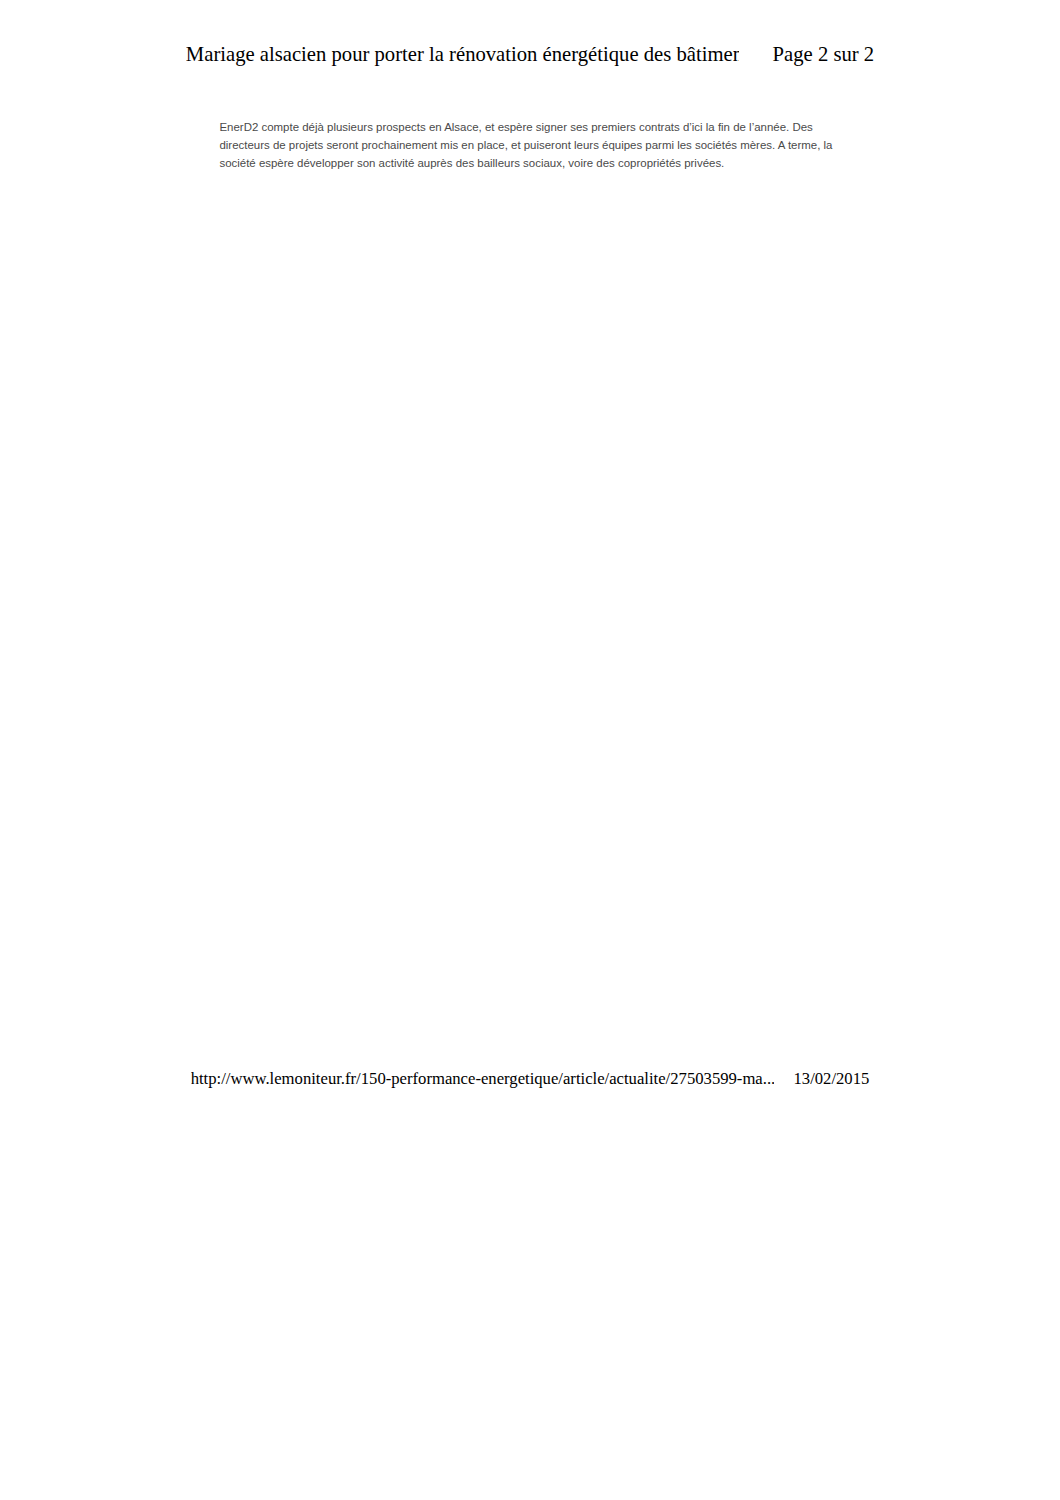Mariage alsacien pour porter la rénovation énergétique des bâtiments publics - Perfor... Page 2 sur 2
EnerD2 compte déjà plusieurs prospects en Alsace, et espère signer ses premiers contrats d’ici la fin de l’année. Des directeurs de projets seront prochainement mis en place, et puiseront leurs équipes parmi les sociétés mères. A terme, la société espère développer son activité auprès des bailleurs sociaux, voire des copropriétés privées.
http://www.lemoniteur.fr/150-performance-energetique/article/actualite/27503599-ma... 13/02/2015